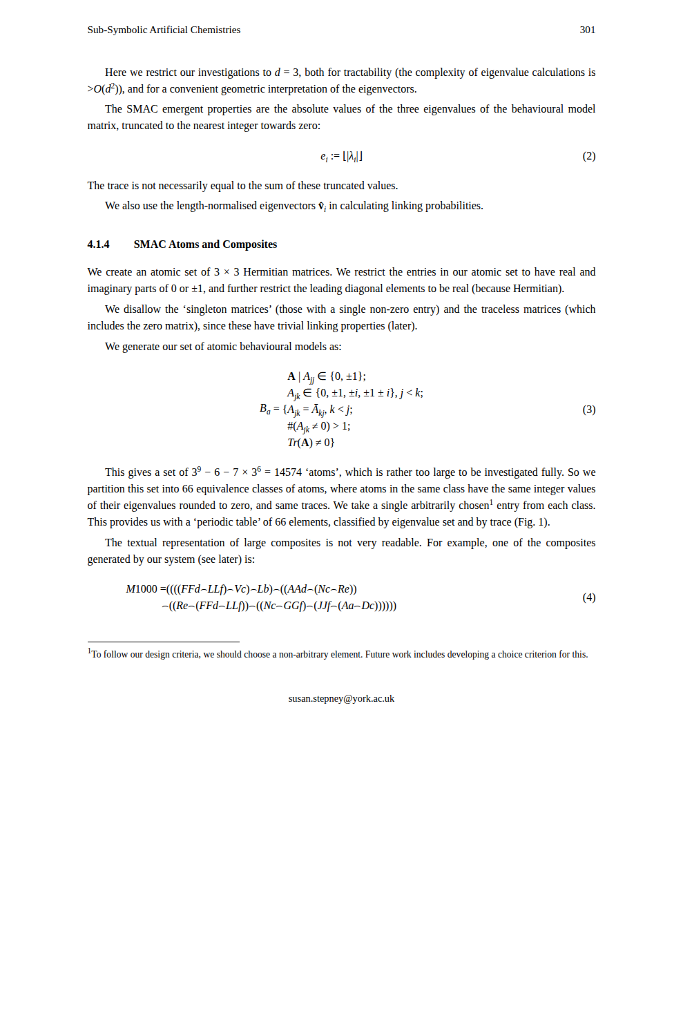Sub-Symbolic Artificial Chemistries 301
Here we restrict our investigations to d = 3, both for tractability (the complexity of eigenvalue calculations is >O(d2)), and for a convenient geometric interpretation of the eigenvectors.
The SMAC emergent properties are the absolute values of the three eigenvalues of the behavioural model matrix, truncated to the nearest integer towards zero:
ei := ⌊|λi|⌋
(2)
The trace is not necessarily equal to the sum of these truncated values.
We also use the length-normalised eigenvectors v̂i in calculating linking probabilities.
4.1.4 SMAC Atoms and Composites
We create an atomic set of 3 × 3 Hermitian matrices. We restrict the entries in our atomic set to have real and imaginary parts of 0 or ±1, and further restrict the leading diagonal elements to be real (because Hermitian).
We disallow the ‘singleton matrices’ (those with a single non-zero entry) and the traceless matrices (which includes the zero matrix), since these have trivial linking properties (later).
We generate our set of atomic behavioural models as:
Ba = { A | Ajj ∈ {0, ±1}; Ajk ∈ {0, ±1, ±i, ±1 ± i}, j < k; Ajk = Ākj, k < j; #(Ajk ≠ 0) > 1; Tr(A) ≠ 0}
(3)
This gives a set of 39 − 6 − 7 × 36 = 14574 ‘atoms’, which is rather too large to be investigated fully. So we partition this set into 66 equivalence classes of atoms, where atoms in the same class have the same integer values of their eigenvalues rounded to zero, and same traces. We take a single arbitrarily chosen1 entry from each class. This provides us with a ‘periodic table’ of 66 elements, classified by eigenvalue set and by trace (Fig. 1).
The textual representation of large composites is not very readable. For example, one of the composites generated by our system (see later) is:
M1000 =((((FFd⌢LLf)⌢Vc)⌢Lb)⌢((AAd⌢(Nc⌢Re)) ⌢((Re⌢(FFd⌢LLf))⌢((Nc⌢GGf)⌢(JJf⌢(Aa⌢Dc))))))
(4)
1To follow our design criteria, we should choose a non-arbitrary element. Future work includes developing a choice criterion for this.
susan.stepney@york.ac.uk